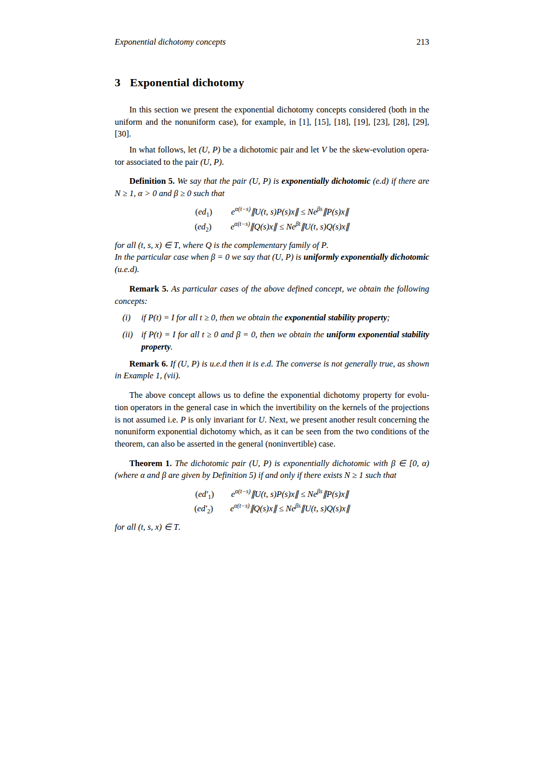Exponential dichotomy concepts 213
3 Exponential dichotomy
In this section we present the exponential dichotomy concepts considered (both in the uniform and the nonuniform case), for example, in [1], [15], [18], [19], [23], [28], [29], [30].
In what follows, let (U, P) be a dichotomic pair and let V be the skew-evolution operator associated to the pair (U, P).
Definition 5. We say that the pair (U, P) is exponentially dichotomic (e.d) if there are N ≥ 1, α > 0 and β ≥ 0 such that
(ed1) eα(t−s)∥U(t, s)P(s)x∥ ≤ Neβs∥P(s)x∥ (ed2) eα(t−s)∥Q(s)x∥ ≤ Neβt∥U(t, s)Q(s)x∥
for all (t, s, x) ∈ T, where Q is the complementary family of P.
In the particular case when β = 0 we say that (U, P) is uniformly exponentially dichotomic (u.e.d).
Remark 5. As particular cases of the above defined concept, we obtain the following concepts:
(i) if P(t) = I for all t ≥ 0, then we obtain the exponential stability property;
(ii) if P(t) = I for all t ≥ 0 and β = 0, then we obtain the uniform exponential stability property.
Remark 6. If (U, P) is u.e.d then it is e.d. The converse is not generally true, as shown in Example 1, (vii).
The above concept allows us to define the exponential dichotomy property for evolution operators in the general case in which the invertibility on the kernels of the projections is not assumed i.e. P is only invariant for U. Next, we present another result concerning the nonuniform exponential dichotomy which, as it can be seen from the two conditions of the theorem, can also be asserted in the general (noninvertible) case.
Theorem 1. The dichotomic pair (U, P) is exponentially dichotomic with β ∈ [0, α) (where α and β are given by Definition 5) if and only if there exists N ≥ 1 such that
(ed′1) eα(t−s)∥U(t, s)P(s)x∥ ≤ Neβs∥P(s)x∥ (ed′2) eα(t−s)∥Q(s)x∥ ≤ Neβs∥U(t, s)Q(s)x∥
for all (t, s, x) ∈ T.